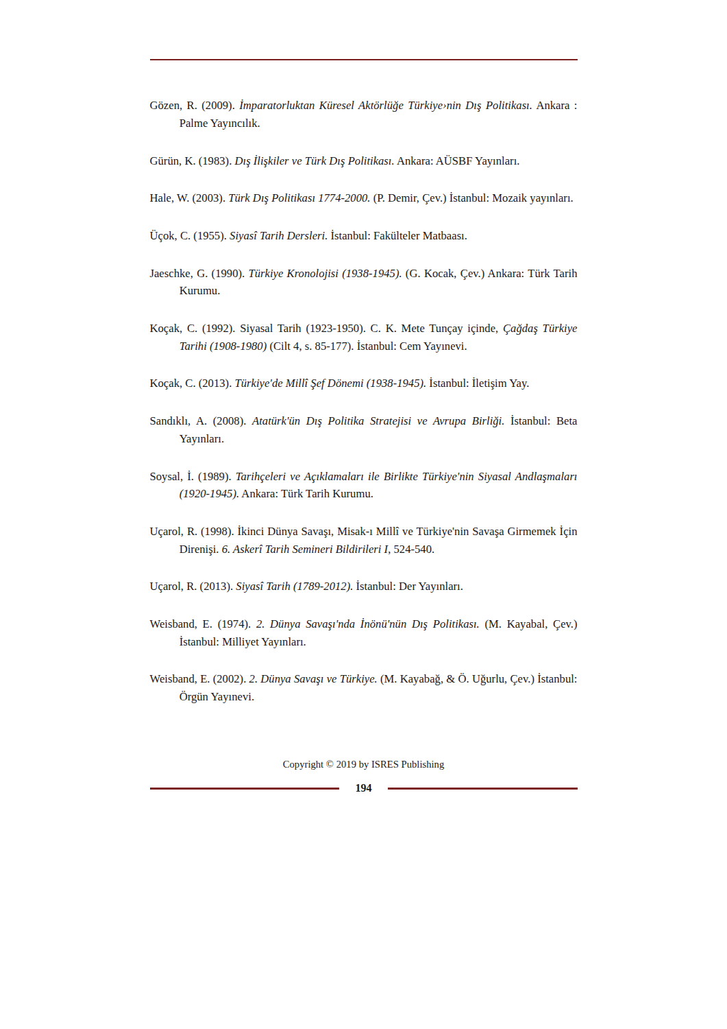Gözen, R. (2009). İmparatorluktan Küresel Aktörlüğe Türkiye›nin Dış Politikası. Ankara : Palme Yayıncılık.
Gürün, K. (1983). Dış İlişkiler ve Türk Dış Politikası. Ankara: AÜSBF Yayınları.
Hale, W. (2003). Türk Dış Politikası 1774-2000. (P. Demir, Çev.) İstanbul: Mozaik yayınları.
Üçok, C. (1955). Siyasî Tarih Dersleri. İstanbul: Fakülteler Matbaası.
Jaeschke, G. (1990). Türkiye Kronolojisi (1938-1945). (G. Kocak, Çev.) Ankara: Türk Tarih Kurumu.
Koçak, C. (1992). Siyasal Tarih (1923-1950). C. K. Mete Tunçay içinde, Çağdaş Türkiye Tarihi (1908-1980) (Cilt 4, s. 85-177). İstanbul: Cem Yayınevi.
Koçak, C. (2013). Türkiye'de Millî Şef Dönemi (1938-1945). İstanbul: İletişim Yay.
Sandıklı, A. (2008). Atatürk'ün Dış Politika Stratejisi ve Avrupa Birliği. İstanbul: Beta Yayınları.
Soysal, İ. (1989). Tarihçeleri ve Açıklamaları ile Birlikte Türkiye'nin Siyasal Andlaşmaları (1920-1945). Ankara: Türk Tarih Kurumu.
Uçarol, R. (1998). İkinci Dünya Savaşı, Misak-ı Millî ve Türkiye'nin Savaşa Girmemek İçin Direnişi. 6. Askerî Tarih Semineri Bildirileri I, 524-540.
Uçarol, R. (2013). Siyasî Tarih (1789-2012). İstanbul: Der Yayınları.
Weisband, E. (1974). 2. Dünya Savaşı'nda İnönü'nün Dış Politikası. (M. Kayabal, Çev.) İstanbul: Milliyet Yayınları.
Weisband, E. (2002). 2. Dünya Savaşı ve Türkiye. (M. Kayabağ, & Ö. Uğurlu, Çev.) İstanbul: Örgün Yayınevi.
Copyright © 2019 by ISRES Publishing
194